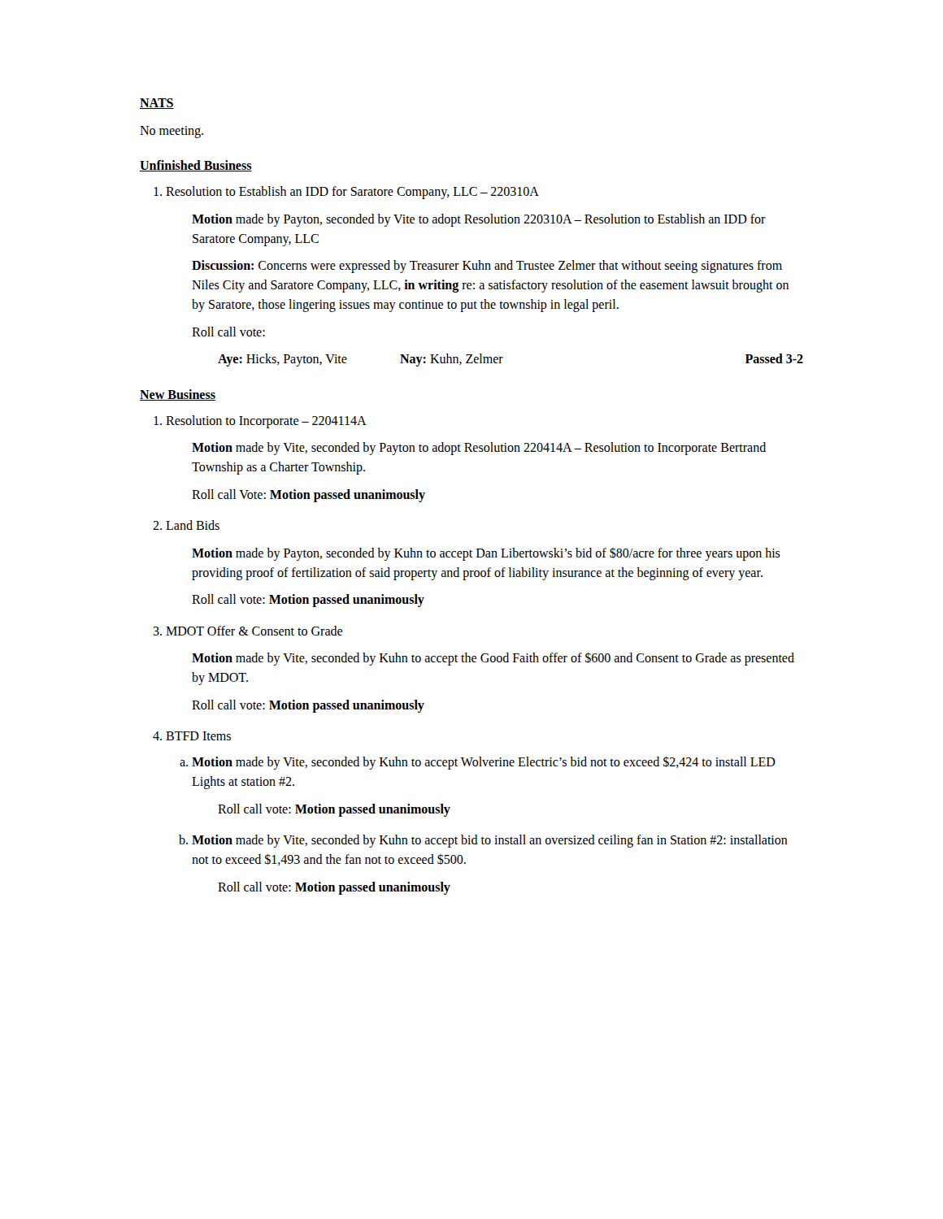NATS
No meeting.
Unfinished Business
Resolution to Establish an IDD for Saratore Company, LLC – 220310A
Motion made by Payton, seconded by Vite to adopt Resolution 220310A – Resolution to Establish an IDD for Saratore Company, LLC
Discussion: Concerns were expressed by Treasurer Kuhn and Trustee Zelmer that without seeing signatures from Niles City and Saratore Company, LLC, in writing re: a satisfactory resolution of the easement lawsuit brought on by Saratore, those lingering issues may continue to put the township in legal peril.
Roll call vote:
Aye: Hicks, Payton, Vite Nay: Kuhn, Zelmer Passed 3-2
New Business
Resolution to Incorporate – 2204114A
Motion made by Vite, seconded by Payton to adopt Resolution 220414A – Resolution to Incorporate Bertrand Township as a Charter Township.
Roll call Vote: Motion passed unanimously
Land Bids
Motion made by Payton, seconded by Kuhn to accept Dan Libertowski’s bid of $80/acre for three years upon his providing proof of fertilization of said property and proof of liability insurance at the beginning of every year.
Roll call vote: Motion passed unanimously
MDOT Offer & Consent to Grade
Motion made by Vite, seconded by Kuhn to accept the Good Faith offer of $600 and Consent to Grade as presented by MDOT.
Roll call vote: Motion passed unanimously
BTFD Items
Motion made by Vite, seconded by Kuhn to accept Wolverine Electric’s bid not to exceed $2,424 to install LED Lights at station #2.
Roll call vote: Motion passed unanimously
Motion made by Vite, seconded by Kuhn to accept bid to install an oversized ceiling fan in Station #2: installation not to exceed $1,493 and the fan not to exceed $500.
Roll call vote: Motion passed unanimously